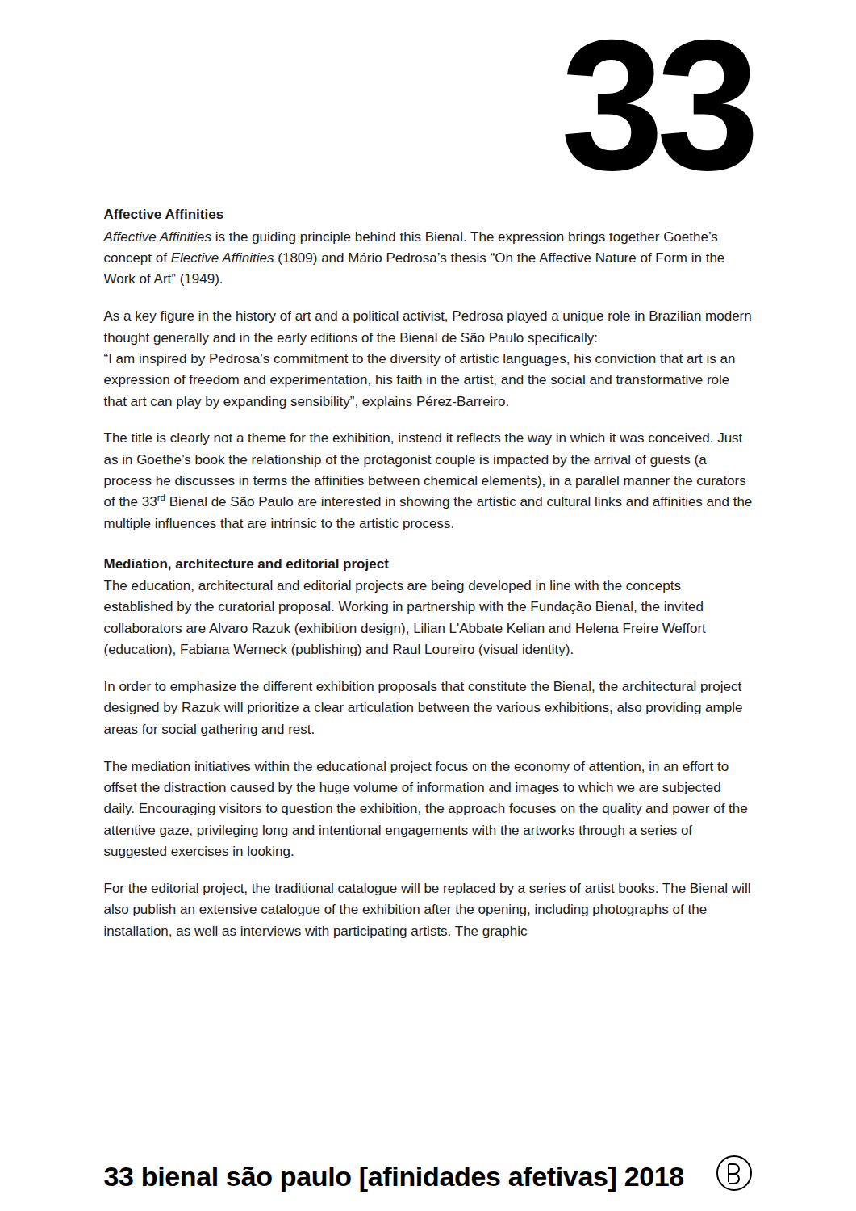33
Affective Affinities
Affective Affinities is the guiding principle behind this Bienal. The expression brings together Goethe’s concept of Elective Affinities (1809) and Mário Pedrosa’s thesis “On the Affective Nature of Form in the Work of Art” (1949).
As a key figure in the history of art and a political activist, Pedrosa played a unique role in Brazilian modern thought generally and in the early editions of the Bienal de São Paulo specifically:
“I am inspired by Pedrosa’s commitment to the diversity of artistic languages, his conviction that art is an expression of freedom and experimentation, his faith in the artist, and the social and transformative role that art can play by expanding sensibility”, explains Pérez-Barreiro.
The title is clearly not a theme for the exhibition, instead it reflects the way in which it was conceived. Just as in Goethe’s book the relationship of the protagonist couple is impacted by the arrival of guests (a process he discusses in terms the affinities between chemical elements), in a parallel manner the curators of the 33rd Bienal de São Paulo are interested in showing the artistic and cultural links and affinities and the multiple influences that are intrinsic to the artistic process.
Mediation, architecture and editorial project
The education, architectural and editorial projects are being developed in line with the concepts established by the curatorial proposal. Working in partnership with the Fundação Bienal, the invited collaborators are Alvaro Razuk (exhibition design), Lilian L'Abbate Kelian and Helena Freire Weffort (education), Fabiana Werneck (publishing) and Raul Loureiro (visual identity).
In order to emphasize the different exhibition proposals that constitute the Bienal, the architectural project designed by Razuk will prioritize a clear articulation between the various exhibitions, also providing ample areas for social gathering and rest.
The mediation initiatives within the educational project focus on the economy of attention, in an effort to offset the distraction caused by the huge volume of information and images to which we are subjected daily. Encouraging visitors to question the exhibition, the approach focuses on the quality and power of the attentive gaze, privileging long and intentional engagements with the artworks through a series of suggested exercises in looking.
For the editorial project, the traditional catalogue will be replaced by a series of artist books. The Bienal will also publish an extensive catalogue of the exhibition after the opening, including photographs of the installation, as well as interviews with participating artists. The graphic
33 bienal são paulo [afinidades afetivas] 2018